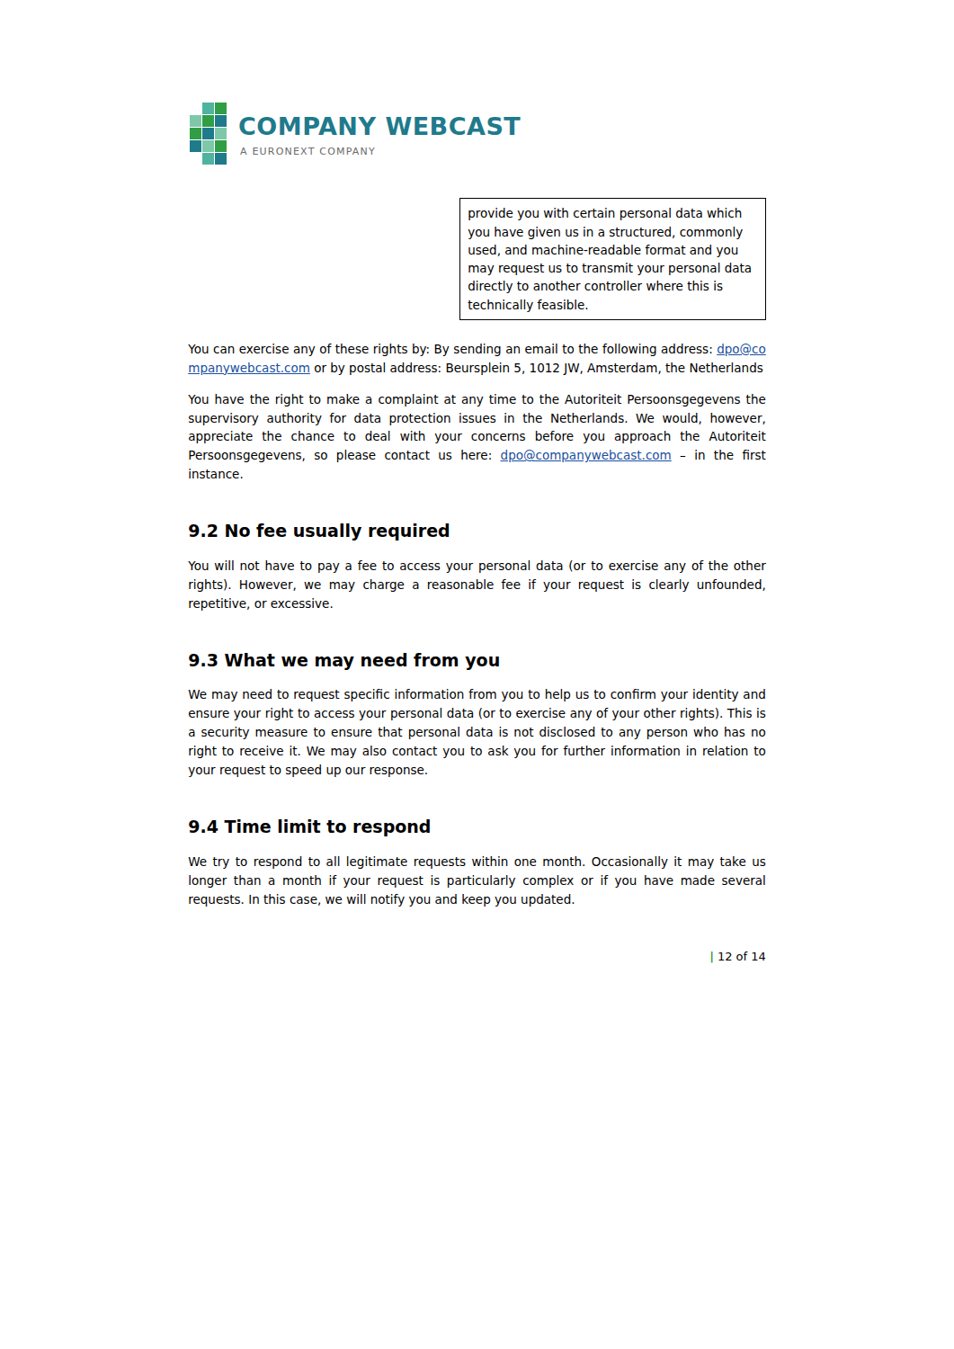COMPANY WEBCAST A EURONEXT COMPANY
| | provide you with certain personal data which you have given us in a structured, commonly used, and machine-readable format and you may request us to transmit your personal data directly to another controller where this is technically feasible. |
You can exercise any of these rights by: By sending an email to the following address: dpo@companywebcast.com or by postal address: Beursplein 5, 1012 JW, Amsterdam, the Netherlands
You have the right to make a complaint at any time to the Autoriteit Persoonsgegevens the supervisory authority for data protection issues in the Netherlands. We would, however, appreciate the chance to deal with your concerns before you approach the Autoriteit Persoonsgegevens, so please contact us here: dpo@companywebcast.com – in the first instance.
9.2 No fee usually required
You will not have to pay a fee to access your personal data (or to exercise any of the other rights). However, we may charge a reasonable fee if your request is clearly unfounded, repetitive, or excessive.
9.3 What we may need from you
We may need to request specific information from you to help us to confirm your identity and ensure your right to access your personal data (or to exercise any of your other rights). This is a security measure to ensure that personal data is not disclosed to any person who has no right to receive it. We may also contact you to ask you for further information in relation to your request to speed up our response.
9.4 Time limit to respond
We try to respond to all legitimate requests within one month. Occasionally it may take us longer than a month if your request is particularly complex or if you have made several requests. In this case, we will notify you and keep you updated.
|12 of 14